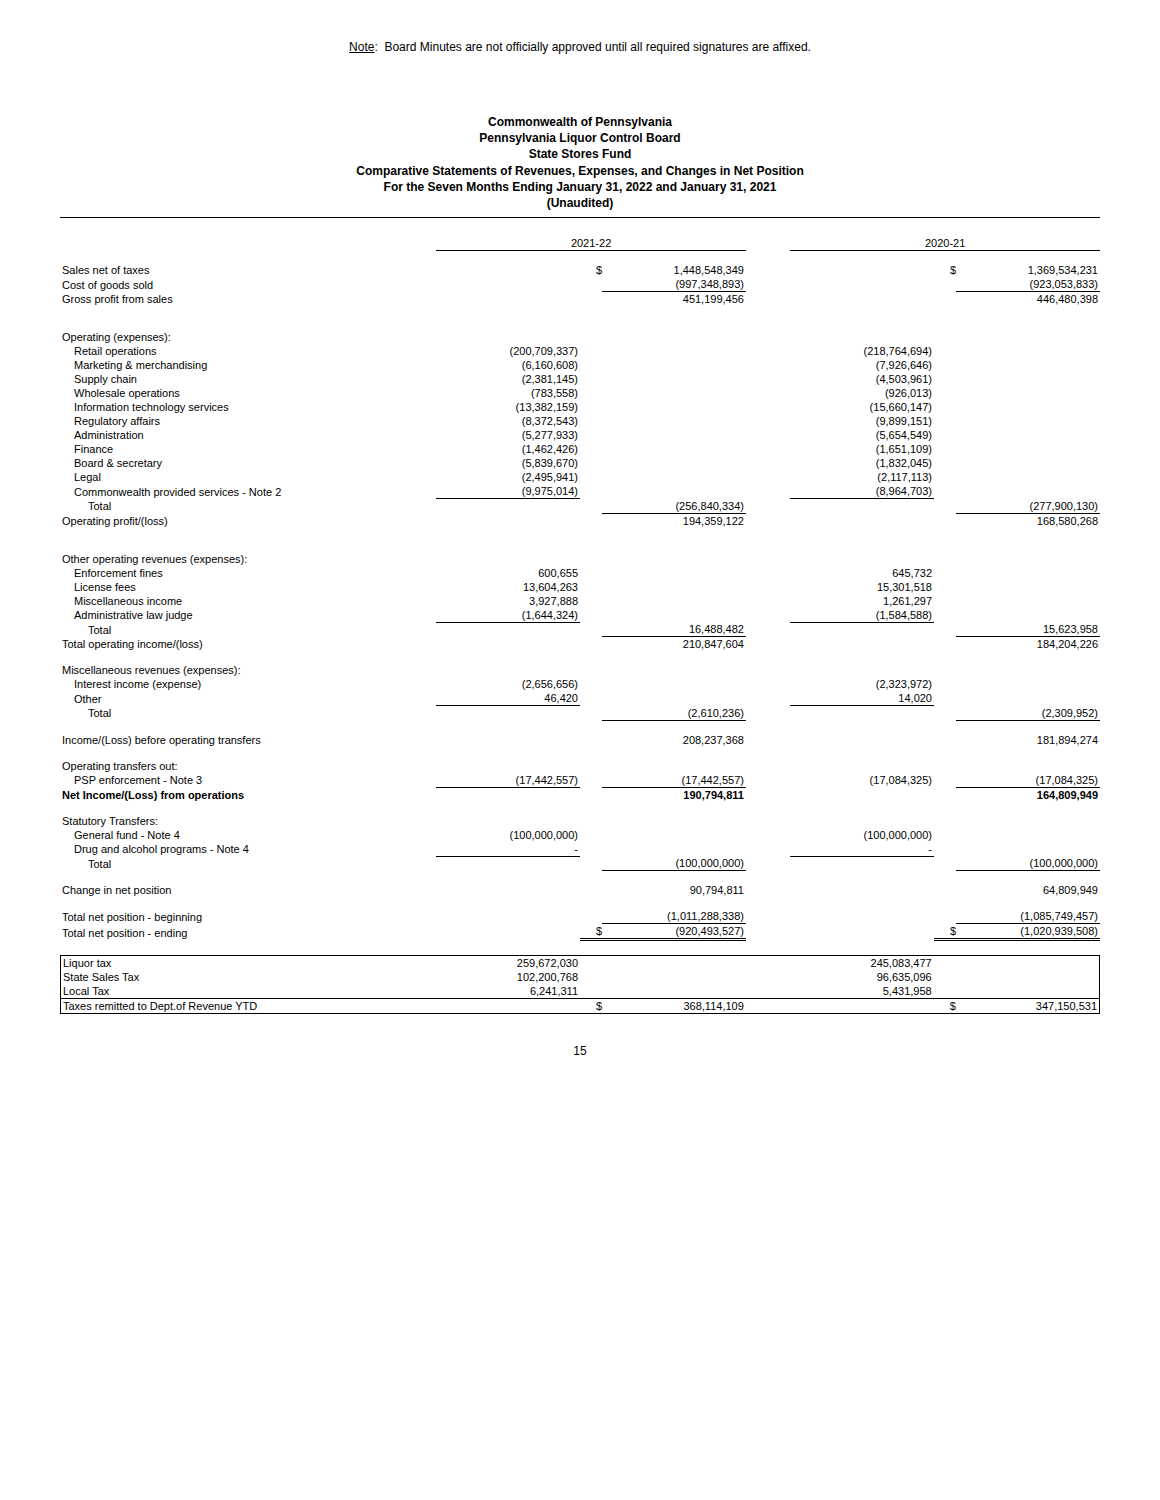Note: Board Minutes are not officially approved until all required signatures are affixed.
Commonwealth of Pennsylvania
Pennsylvania Liquor Control Board
State Stores Fund
Comparative Statements of Revenues, Expenses, and Changes in Net Position
For the Seven Months Ending January 31, 2022 and January 31, 2021
(Unaudited)
| | 2021-22 | | 2020-21 |
| Sales net of taxes | | $ | 1,448,548,349 | | | $ | 1,369,534,231 |
| Cost of goods sold | | | (997,348,893) | | | | (923,053,833) |
| Gross profit from sales | | | 451,199,456 | | | | 446,480,398 |
| Operating (expenses): | | | | | | | |
| Retail operations | (200,709,337) | | | | (218,764,694) | | |
| Marketing & merchandising | (6,160,608) | | | | (7,926,646) | | |
| Supply chain | (2,381,145) | | | | (4,503,961) | | |
| Wholesale operations | (783,558) | | | | (926,013) | | |
| Information technology services | (13,382,159) | | | | (15,660,147) | | |
| Regulatory affairs | (8,372,543) | | | | (9,899,151) | | |
| Administration | (5,277,933) | | | | (5,654,549) | | |
| Finance | (1,462,426) | | | | (1,651,109) | | |
| Board & secretary | (5,839,670) | | | | (1,832,045) | | |
| Legal | (2,495,941) | | | | (2,117,113) | | |
| Commonwealth provided services - Note 2 | (9,975,014) | | | | (8,964,703) | | |
| Total | | | (256,840,334) | | | | (277,900,130) |
| Operating profit/(loss) | | | 194,359,122 | | | | 168,580,268 |
| Other operating revenues (expenses): | | | | | | | |
| Enforcement fines | 600,655 | | | | 645,732 | | |
| License fees | 13,604,263 | | | | 15,301,518 | | |
| Miscellaneous income | 3,927,888 | | | | 1,261,297 | | |
| Administrative law judge | (1,644,324) | | | | (1,584,588) | | |
| Total | | | 16,488,482 | | | | 15,623,958 |
| Total operating income/(loss) | | | 210,847,604 | | | | 184,204,226 |
| Miscellaneous revenues (expenses): | | | | | | | |
| Interest income (expense) | (2,656,656) | | | | (2,323,972) | | |
| Other | 46,420 | | | | 14,020 | | |
| Total | | | (2,610,236) | | | | (2,309,952) |
| Income/(Loss) before operating transfers | | | 208,237,368 | | | | 181,894,274 |
| Operating transfers out: | | | | | | | |
| PSP enforcement - Note 3 | (17,442,557) | | (17,442,557) | | (17,084,325) | | (17,084,325) |
| Net Income/(Loss) from operations | | | 190,794,811 | | | | 164,809,949 |
| Statutory Transfers: | | | | | | | |
| General fund - Note 4 | (100,000,000) | | | | (100,000,000) | | |
| Drug and alcohol programs - Note 4 | - | | | | - | | |
| Total | | | (100,000,000) | | | | (100,000,000) |
| Change in net position | | | 90,794,811 | | | | 64,809,949 |
| Total net position - beginning | | | (1,011,288,338) | | | | (1,085,749,457) |
| Total net position - ending | | $ | (920,493,527) | | | $ | (1,020,939,508) |
| Liquor tax | 259,672,030 | | | | 245,083,477 | | |
| State Sales Tax | 102,200,768 | | | | 96,635,096 | | |
| Local Tax | 6,241,311 | | | | 5,431,958 | | |
| Taxes remitted to Dept.of Revenue YTD | | $ | 368,114,109 | | | $ | 347,150,531 |
15